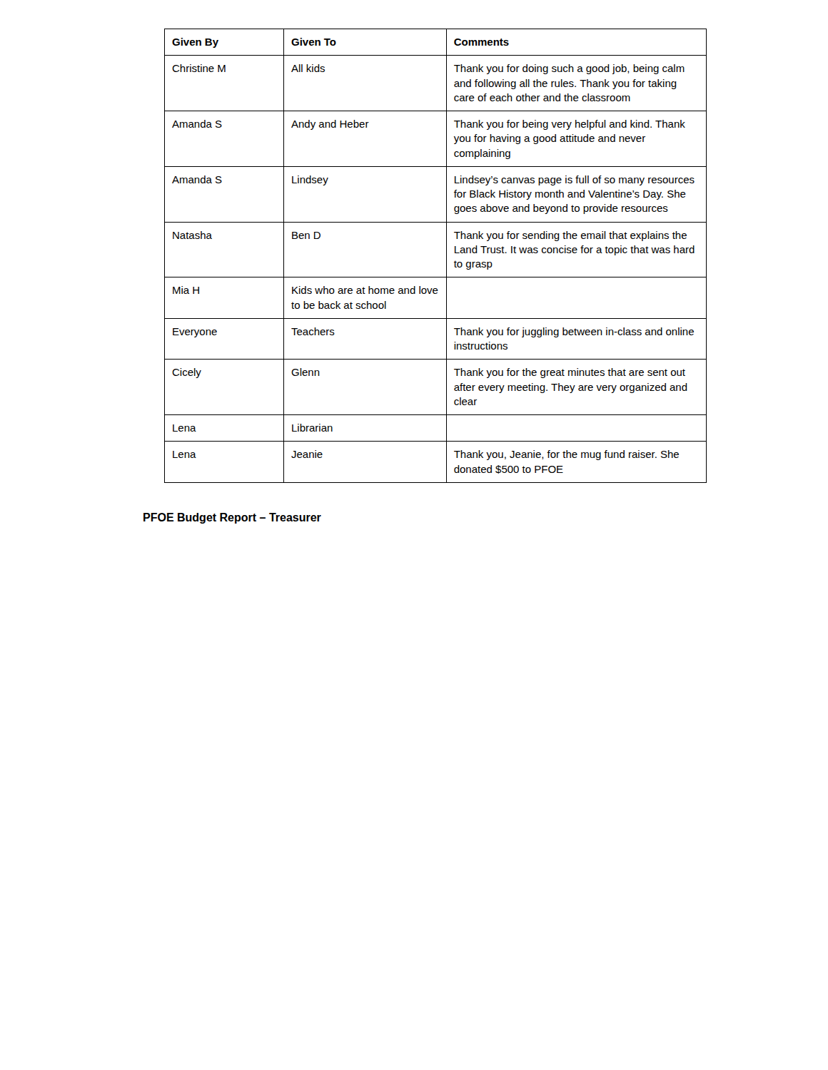| Given By | Given To | Comments |
| --- | --- | --- |
| Christine M | All kids | Thank you for doing such a good job, being calm and following all the rules. Thank you for taking care of each other and the classroom |
| Amanda S | Andy and Heber | Thank you for being very helpful and kind. Thank you for having a good attitude and never complaining |
| Amanda S | Lindsey | Lindsey’s canvas page is full of so many resources for Black History month and Valentine’s Day. She goes above and beyond to provide resources |
| Natasha | Ben D | Thank you for sending the email that explains the Land Trust. It was concise for a topic that was hard to grasp |
| Mia H | Kids who are at home and love to be back at school | |
| Everyone | Teachers | Thank you for juggling between in-class and online instructions |
| Cicely | Glenn | Thank you for the great minutes that are sent out after every meeting. They are very organized and clear |
| Lena | Librarian | |
| Lena | Jeanie | Thank you, Jeanie, for the mug fund raiser. She donated $500 to PFOE |
PFOE Budget Report – Treasurer